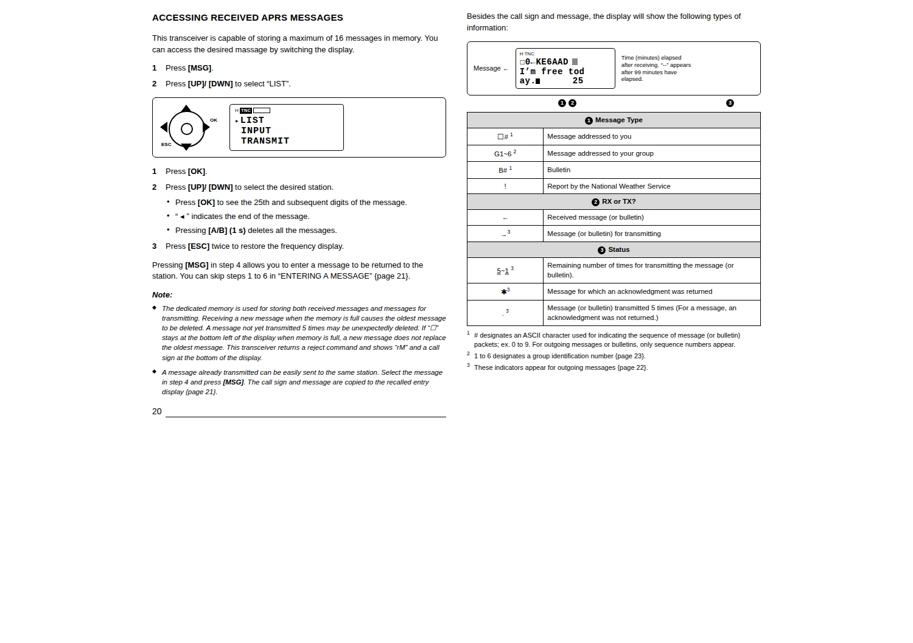ACCESSING RECEIVED APRS MESSAGES
This transceiver is capable of storing a maximum of 16 messages in memory. You can access the desired massage by switching the display.
Press [MSG].
Press [UP]/ [DWN] to select “LIST”.
ESC
OK
HTNC
LIST
INPUT
TRANSMIT
Press [OK].
Press [UP]/ [DWN] to select the desired station.
Press [OK] to see the 25th and subsequent digits of the message.
“ ◂ ” indicates the end of the message.
Pressing [A/B] (1 s) deletes all the messages.
Press [ESC] twice to restore the frequency display.
Pressing [MSG] in step 4 allows you to enter a message to be returned to the station. You can skip steps 1 to 6 in “ENTERING A MESSAGE” {page 21}.
Note:
The dedicated memory is used for storing both received messages and messages for transmitting. Receiving a new message when the memory is full causes the oldest message to be deleted. A message not yet transmitted 5 times may be unexpectedly deleted. If “☐” stays at the bottom left of the display when memory is full, a new message does not replace the oldest message. This transceiver returns a reject command and shows “rM” and a call sign at the bottom of the display.
A message already transmitted can be easily sent to the same station. Select the message in step 4 and press [MSG]. The call sign and message are copied to the recalled entry display {page 21}.
20
Besides the call sign and message, the display will show the following types of information:
Message
HTNC
☐0←KE6AAD
I’m free tod
ay. 25
Time (minutes) elapsed after receiving. “--” appears after 99 minutes have elapsed.
12 3
| 1 Message Type |
| --- |
| ☐# 1 | Message addressed to you |
| G1~6 2 | Message addressed to your group |
| B# 1 | Bulletin |
| ! | Report by the National Weather Service |
| 2 RX or TX? |
| ← | Received message (or bulletin) |
| → 3 | Message (or bulletin) for transmitting |
| 3 Status |
| 5 ~ 1 3 | Remaining number of times for transmitting the message (or bulletin). |
| ✱ 3 | Message for which an acknowledgment was returned |
| . 3 | Message (or bulletin) transmitted 5 times (For a message, an acknowledgment was not returned.) |
1# designates an ASCII character used for indicating the sequence of message (or bulletin) packets; ex. 0 to 9. For outgoing messages or bulletins, only sequence numbers appear.
21 to 6 designates a group identification number {page 23}.
3 These indicators appear for outgoing messages {page 22}.